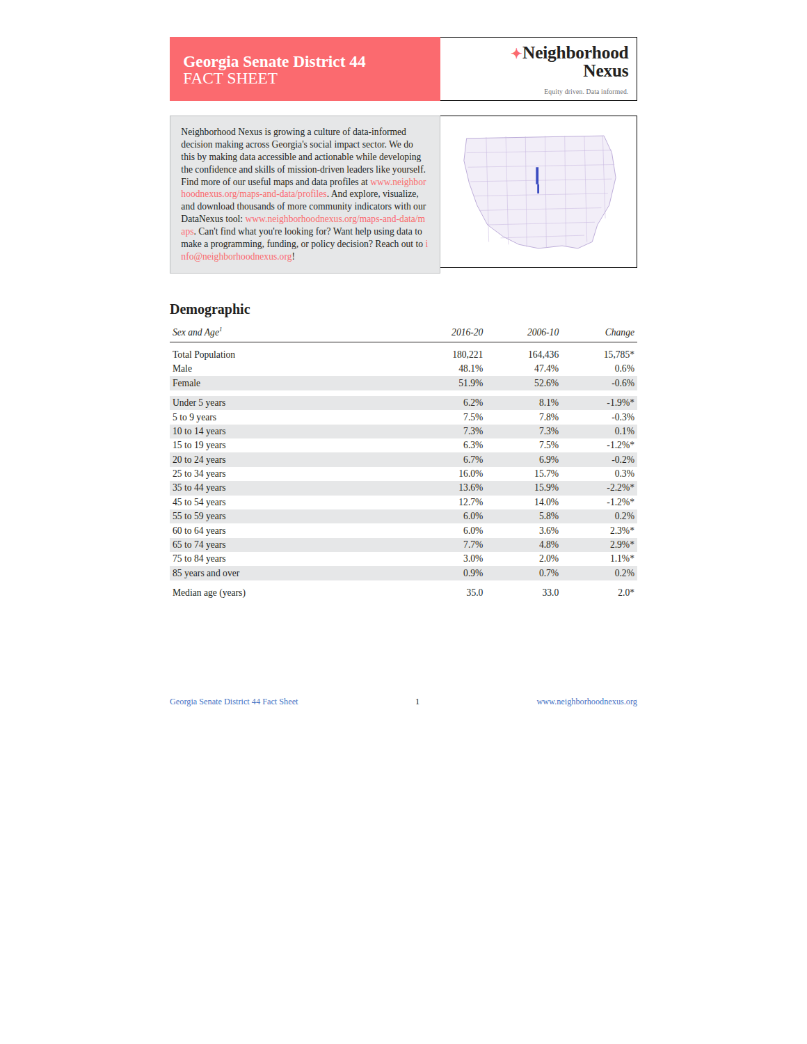Georgia Senate District 44
FACT SHEET
✦Neighborhood
Nexus
Equity driven. Data informed.
Neighborhood Nexus is growing a culture of data-informed decision making across Georgia's social impact sector. We do this by making data accessible and actionable while developing the confidence and skills of mission-driven leaders like yourself. Find more of our useful maps and data profiles at www.neighborhoodnexus.org/maps-and-data/profiles. And explore, visualize, and download thousands of more community indicators with our DataNexus tool: www.neighborhoodnexus.org/maps-and-data/maps. Can't find what you're looking for? Want help using data to make a programming, funding, or policy decision? Reach out to info@neighborhoodnexus.org!
Demographic
| Sex and Age 1 | 2016-20 | 2006-10 | Change |
| --- | --- | --- | --- |
| Total Population | 180,221 | 164,436 | 15,785* |
| Male | 48.1% | 47.4% | 0.6% |
| Female | 51.9% | 52.6% | -0.6% |
| Under 5 years | 6.2% | 8.1% | -1.9%* |
| 5 to 9 years | 7.5% | 7.8% | -0.3% |
| 10 to 14 years | 7.3% | 7.3% | 0.1% |
| 15 to 19 years | 6.3% | 7.5% | -1.2%* |
| 20 to 24 years | 6.7% | 6.9% | -0.2% |
| 25 to 34 years | 16.0% | 15.7% | 0.3% |
| 35 to 44 years | 13.6% | 15.9% | -2.2%* |
| 45 to 54 years | 12.7% | 14.0% | -1.2%* |
| 55 to 59 years | 6.0% | 5.8% | 0.2% |
| 60 to 64 years | 6.0% | 3.6% | 2.3%* |
| 65 to 74 years | 7.7% | 4.8% | 2.9%* |
| 75 to 84 years | 3.0% | 2.0% | 1.1%* |
| 85 years and over | 0.9% | 0.7% | 0.2% |
| Median age (years) | 35.0 | 33.0 | 2.0* |
Georgia Senate District 44 Fact Sheet
1
www.neighborhoodnexus.org